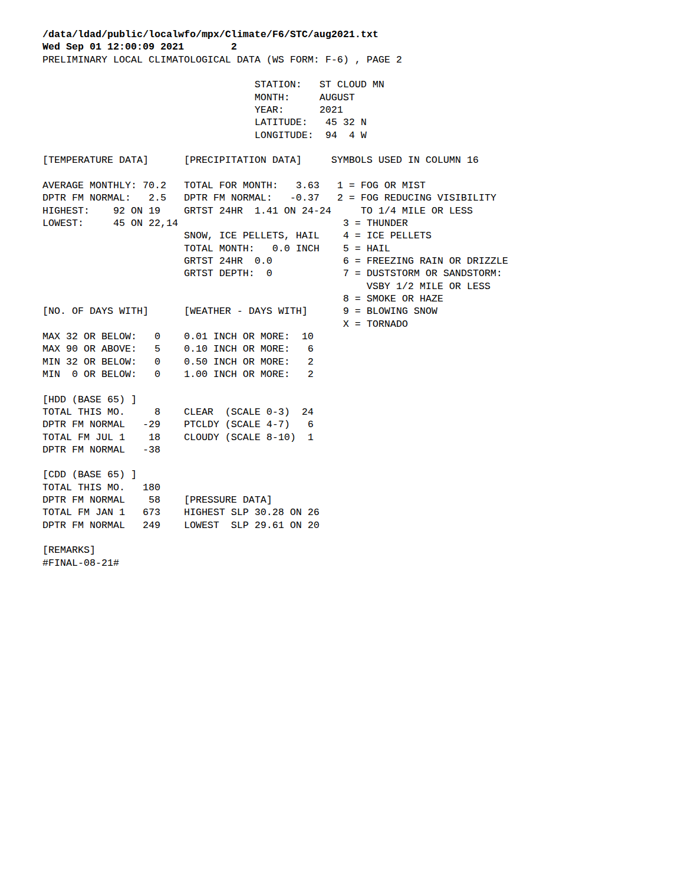/data/ldad/public/localwfo/mpx/Climate/F6/STC/aug2021.txt
Wed Sep 01 12:00:09 2021        2
Preliminary Local Climatological Data (WS Form F-6), Page 2 — St Cloud, MN — August 2021
PRELIMINARY LOCAL CLIMATOLOGICAL DATA (WS FORM: F-6) , PAGE 2

                                    STATION:   ST CLOUD MN
                                    MONTH:     AUGUST
                                    YEAR:      2021
                                    LATITUDE:   45 32 N
                                    LONGITUDE:  94  4 W

[TEMPERATURE DATA]      [PRECIPITATION DATA]     SYMBOLS USED IN COLUMN 16

AVERAGE MONTHLY: 70.2   TOTAL FOR MONTH:   3.63   1 = FOG OR MIST
DPTR FM NORMAL:   2.5   DPTR FM NORMAL:   -0.37   2 = FOG REDUCING VISIBILITY
HIGHEST:    92 ON 19    GRTST 24HR  1.41 ON 24-24     TO 1/4 MILE OR LESS
LOWEST:     45 ON 22,14                            3 = THUNDER
                        SNOW, ICE PELLETS, HAIL    4 = ICE PELLETS
                        TOTAL MONTH:   0.0 INCH    5 = HAIL
                        GRTST 24HR  0.0            6 = FREEZING RAIN OR DRIZZLE
                        GRTST DEPTH:  0            7 = DUSTSTORM OR SANDSTORM:
                                                       VSBY 1/2 MILE OR LESS
                                                   8 = SMOKE OR HAZE
[NO. OF DAYS WITH]      [WEATHER - DAYS WITH]      9 = BLOWING SNOW
                                                   X = TORNADO
MAX 32 OR BELOW:   0    0.01 INCH OR MORE:  10
MAX 90 OR ABOVE:   5    0.10 INCH OR MORE:   6
MIN 32 OR BELOW:   0    0.50 INCH OR MORE:   2
MIN  0 OR BELOW:   0    1.00 INCH OR MORE:   2

[HDD (BASE 65) ]
TOTAL THIS MO.     8    CLEAR  (SCALE 0-3)  24
DPTR FM NORMAL   -29    PTCLDY (SCALE 4-7)   6
TOTAL FM JUL 1    18    CLOUDY (SCALE 8-10)  1
DPTR FM NORMAL   -38

[CDD (BASE 65) ]
TOTAL THIS MO.   180
DPTR FM NORMAL    58    [PRESSURE DATA]
TOTAL FM JAN 1   673    HIGHEST SLP 30.28 ON 26
DPTR FM NORMAL   249    LOWEST  SLP 29.61 ON 20

[REMARKS]
#FINAL-08-21#